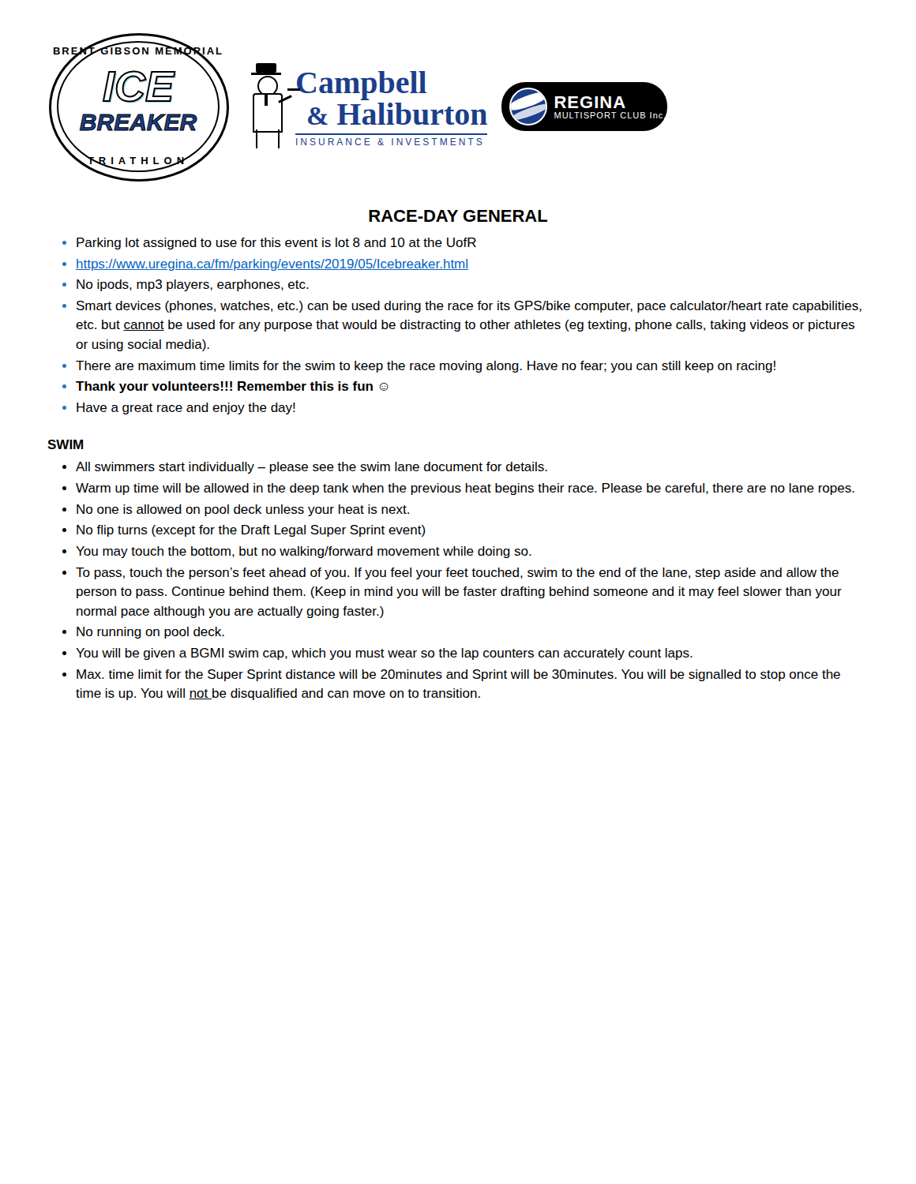BRENT GIBSON MEMORIAL
ICE
BREAKER
TRIATHLON
Campbell
& Haliburton
INSURANCE & INVESTMENTS
REGINA
MULTISPORT CLUB Inc.
RACE-DAY GENERAL
Parking lot assigned to use for this event is lot 8 and 10 at the UofR
https://www.uregina.ca/fm/parking/events/2019/05/Icebreaker.html
No ipods, mp3 players, earphones, etc.
Smart devices (phones, watches, etc.) can be used during the race for its GPS/bike computer, pace calculator/heart rate capabilities, etc. but cannot be used for any purpose that would be distracting to other athletes (eg texting, phone calls, taking videos or pictures or using social media).
There are maximum time limits for the swim to keep the race moving along. Have no fear; you can still keep on racing!
Thank your volunteers!!! Remember this is fun ☺
Have a great race and enjoy the day!
SWIM
All swimmers start individually – please see the swim lane document for details.
Warm up time will be allowed in the deep tank when the previous heat begins their race. Please be careful, there are no lane ropes.
No one is allowed on pool deck unless your heat is next.
No flip turns (except for the Draft Legal Super Sprint event)
You may touch the bottom, but no walking/forward movement while doing so.
To pass, touch the person’s feet ahead of you. If you feel your feet touched, swim to the end of the lane, step aside and allow the person to pass. Continue behind them. (Keep in mind you will be faster drafting behind someone and it may feel slower than your normal pace although you are actually going faster.)
No running on pool deck.
You will be given a BGMI swim cap, which you must wear so the lap counters can accurately count laps.
Max. time limit for the Super Sprint distance will be 20minutes and Sprint will be 30minutes. You will be signalled to stop once the time is up. You will not be disqualified and can move on to transition.